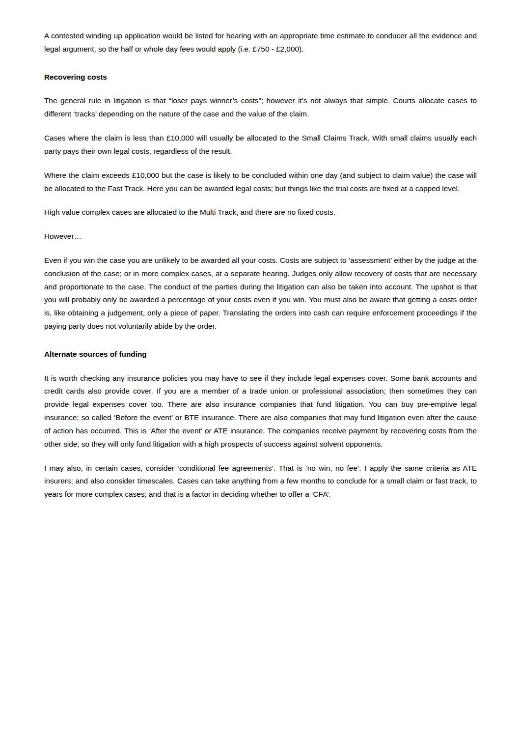A contested winding up application would be listed for hearing with an appropriate time estimate to conducer all the evidence and legal argument, so the half or whole day fees would apply (i.e. £750 - £2,000).
Recovering costs
The general rule in litigation is that “loser pays winner’s costs”; however it’s not always that simple. Courts allocate cases to different ‘tracks’ depending on the nature of the case and the value of the claim.
Cases where the claim is less than £10,000 will usually be allocated to the Small Claims Track. With small claims usually each party pays their own legal costs, regardless of the result.
Where the claim exceeds £10,000 but the case is likely to be concluded within one day (and subject to claim value) the case will be allocated to the Fast Track. Here you can be awarded legal costs; but things like the trial costs are fixed at a capped level.
High value complex cases are allocated to the Multi Track, and there are no fixed costs.
However…
Even if you win the case you are unlikely to be awarded all your costs. Costs are subject to ‘assessment’ either by the judge at the conclusion of the case; or in more complex cases, at a separate hearing. Judges only allow recovery of costs that are necessary and proportionate to the case. The conduct of the parties during the litigation can also be taken into account. The upshot is that you will probably only be awarded a percentage of your costs even if you win. You must also be aware that getting a costs order is, like obtaining a judgement, only a piece of paper. Translating the orders into cash can require enforcement proceedings if the paying party does not voluntarily abide by the order.
Alternate sources of funding
It is worth checking any insurance policies you may have to see if they include legal expenses cover. Some bank accounts and credit cards also provide cover. If you are a member of a trade union or professional association; then sometimes they can provide legal expenses cover too. There are also insurance companies that fund litigation. You can buy pre-emptive legal insurance; so called ‘Before the event’ or BTE insurance. There are also companies that may fund litigation even after the cause of action has occurred. This is ‘After the event’ or ATE insurance. The companies receive payment by recovering costs from the other side; so they will only fund litigation with a high prospects of success against solvent opponents.
I may also, in certain cases, consider ‘conditional fee agreements’. That is ‘no win, no fee’. I apply the same criteria as ATE insurers; and also consider timescales. Cases can take anything from a few months to conclude for a small claim or fast track, to years for more complex cases; and that is a factor in deciding whether to offer a ‘CFA’.